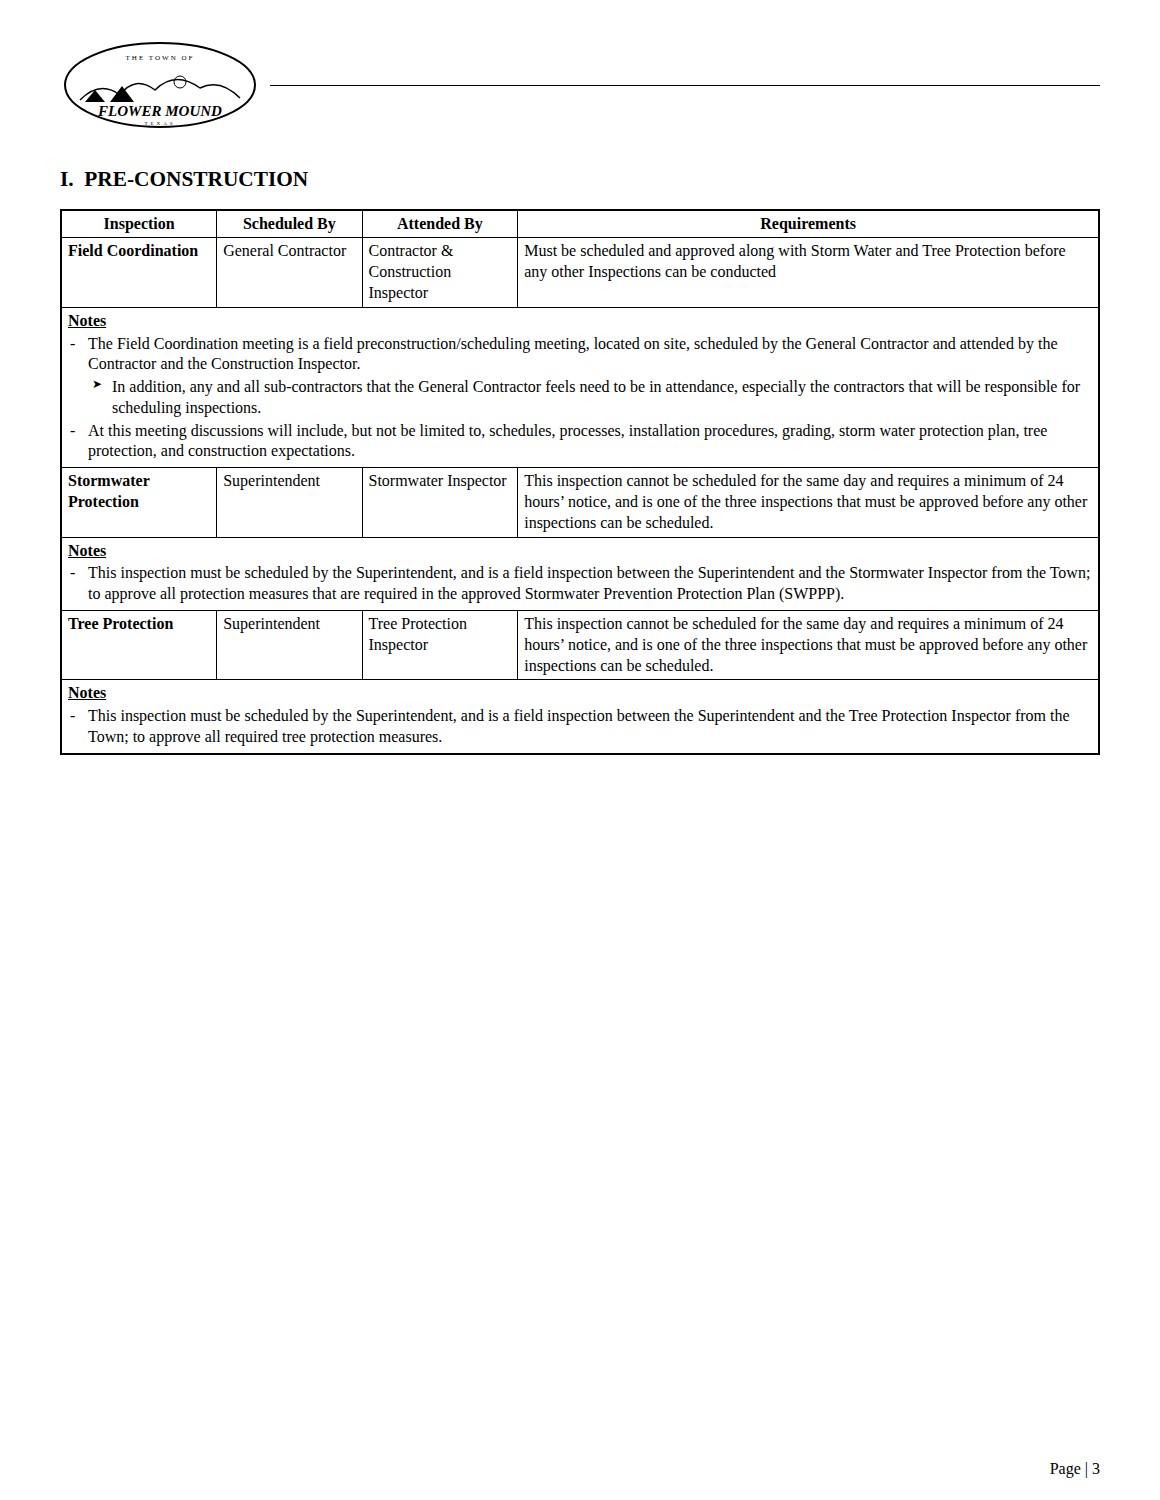THE TOWN OF FLOWER MOUND TEXAS
I. PRE-CONSTRUCTION
| Inspection | Scheduled By | Attended By | Requirements |
| --- | --- | --- | --- |
| Field Coordination | General Contractor | Contractor & Construction Inspector | Must be scheduled and approved along with Storm Water and Tree Protection before any other Inspections can be conducted |
| Notes The Field Coordination meeting is a field preconstruction/scheduling meeting, located on site, scheduled by the General Contractor and attended by the Contractor and the Construction Inspector. In addition, any and all sub-contractors that the General Contractor feels need to be in attendance, especially the contractors that will be responsible for scheduling inspections. At this meeting discussions will include, but not be limited to, schedules, processes, installation procedures, grading, storm water protection plan, tree protection, and construction expectations. |
| Stormwater Protection | Superintendent | Stormwater Inspector | This inspection cannot be scheduled for the same day and requires a minimum of 24 hours’ notice, and is one of the three inspections that must be approved before any other inspections can be scheduled. |
| Notes This inspection must be scheduled by the Superintendent, and is a field inspection between the Superintendent and the Stormwater Inspector from the Town; to approve all protection measures that are required in the approved Stormwater Prevention Protection Plan (SWPPP). |
| Tree Protection | Superintendent | Tree Protection Inspector | This inspection cannot be scheduled for the same day and requires a minimum of 24 hours’ notice, and is one of the three inspections that must be approved before any other inspections can be scheduled. |
| Notes This inspection must be scheduled by the Superintendent, and is a field inspection between the Superintendent and the Tree Protection Inspector from the Town; to approve all required tree protection measures. |
Page | 3